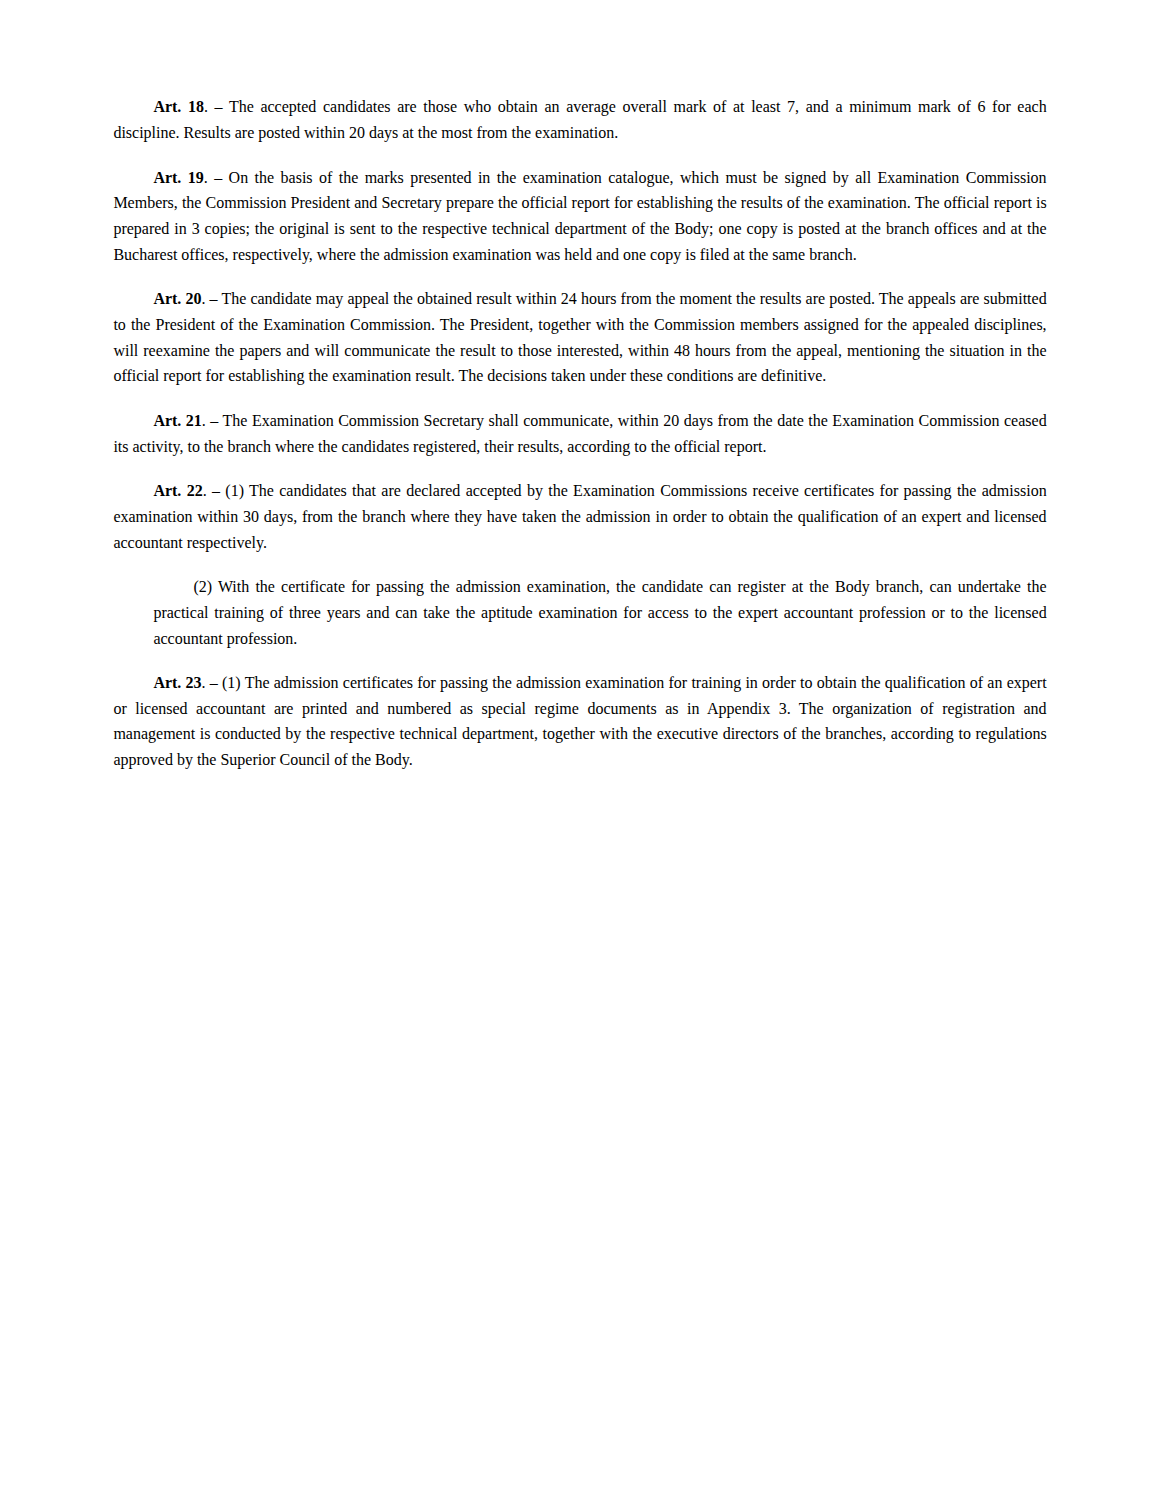Art. 18. – The accepted candidates are those who obtain an average overall mark of at least 7, and a minimum mark of 6 for each discipline. Results are posted within 20 days at the most from the examination.
Art. 19. – On the basis of the marks presented in the examination catalogue, which must be signed by all Examination Commission Members, the Commission President and Secretary prepare the official report for establishing the results of the examination. The official report is prepared in 3 copies; the original is sent to the respective technical department of the Body; one copy is posted at the branch offices and at the Bucharest offices, respectively, where the admission examination was held and one copy is filed at the same branch.
Art. 20. – The candidate may appeal the obtained result within 24 hours from the moment the results are posted. The appeals are submitted to the President of the Examination Commission. The President, together with the Commission members assigned for the appealed disciplines, will reexamine the papers and will communicate the result to those interested, within 48 hours from the appeal, mentioning the situation in the official report for establishing the examination result. The decisions taken under these conditions are definitive.
Art. 21. – The Examination Commission Secretary shall communicate, within 20 days from the date the Examination Commission ceased its activity, to the branch where the candidates registered, their results, according to the official report.
Art. 22. – (1) The candidates that are declared accepted by the Examination Commissions receive certificates for passing the admission examination within 30 days, from the branch where they have taken the admission in order to obtain the qualification of an expert and licensed accountant respectively.
(2) With the certificate for passing the admission examination, the candidate can register at the Body branch, can undertake the practical training of three years and can take the aptitude examination for access to the expert accountant profession or to the licensed accountant profession.
Art. 23. – (1) The admission certificates for passing the admission examination for training in order to obtain the qualification of an expert or licensed accountant are printed and numbered as special regime documents as in Appendix 3. The organization of registration and management is conducted by the respective technical department, together with the executive directors of the branches, according to regulations approved by the Superior Council of the Body.